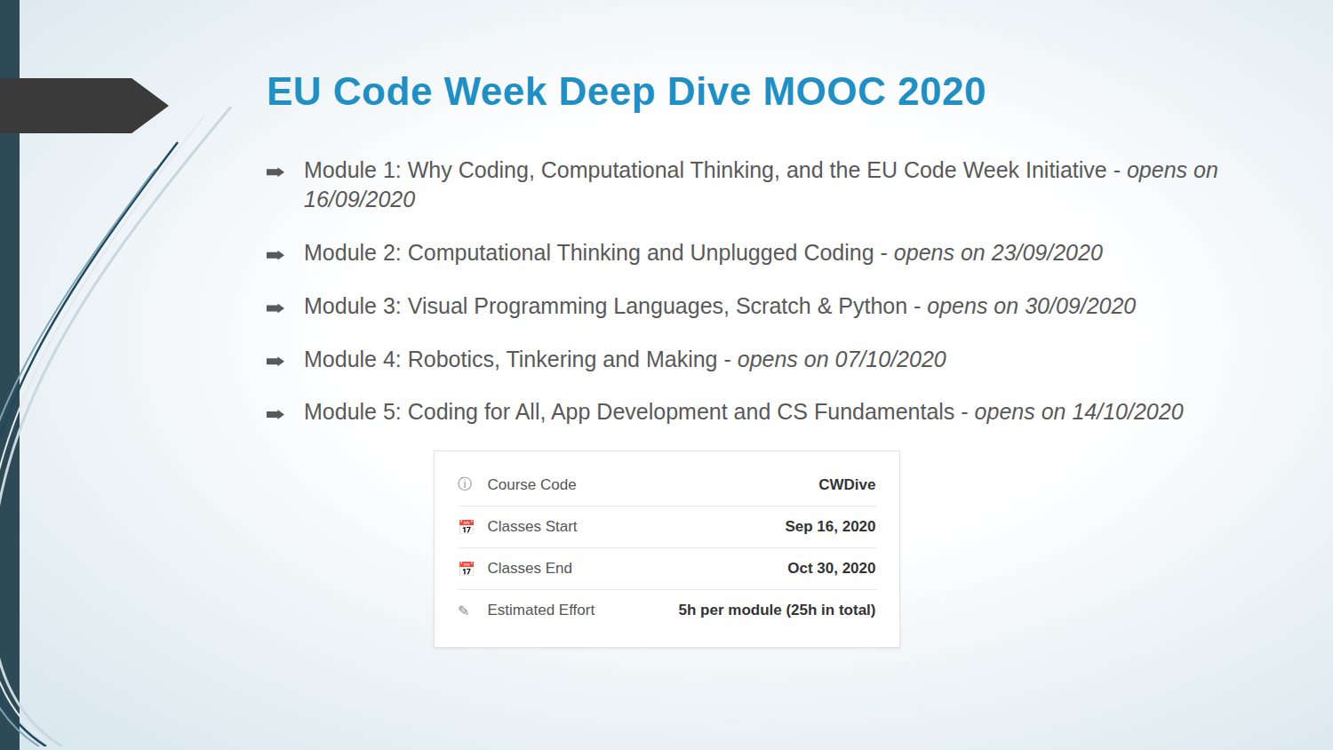EU Code Week Deep Dive MOOC 2020
Module 1: Why Coding, Computational Thinking, and the EU Code Week Initiative - opens on 16/09/2020
Module 2: Computational Thinking and Unplugged Coding - opens on 23/09/2020
Module 3: Visual Programming Languages, Scratch & Python - opens on 30/09/2020
Module 4: Robotics, Tinkering and Making - opens on 07/10/2020
Module 5: Coding for All, App Development and CS Fundamentals - opens on 14/10/2020
| ⓘ | Course Code | CWDive |
| 📅 | Classes Start | Sep 16, 2020 |
| 📅 | Classes End | Oct 30, 2020 |
| ✎ | Estimated Effort | 5h per module (25h in total) |